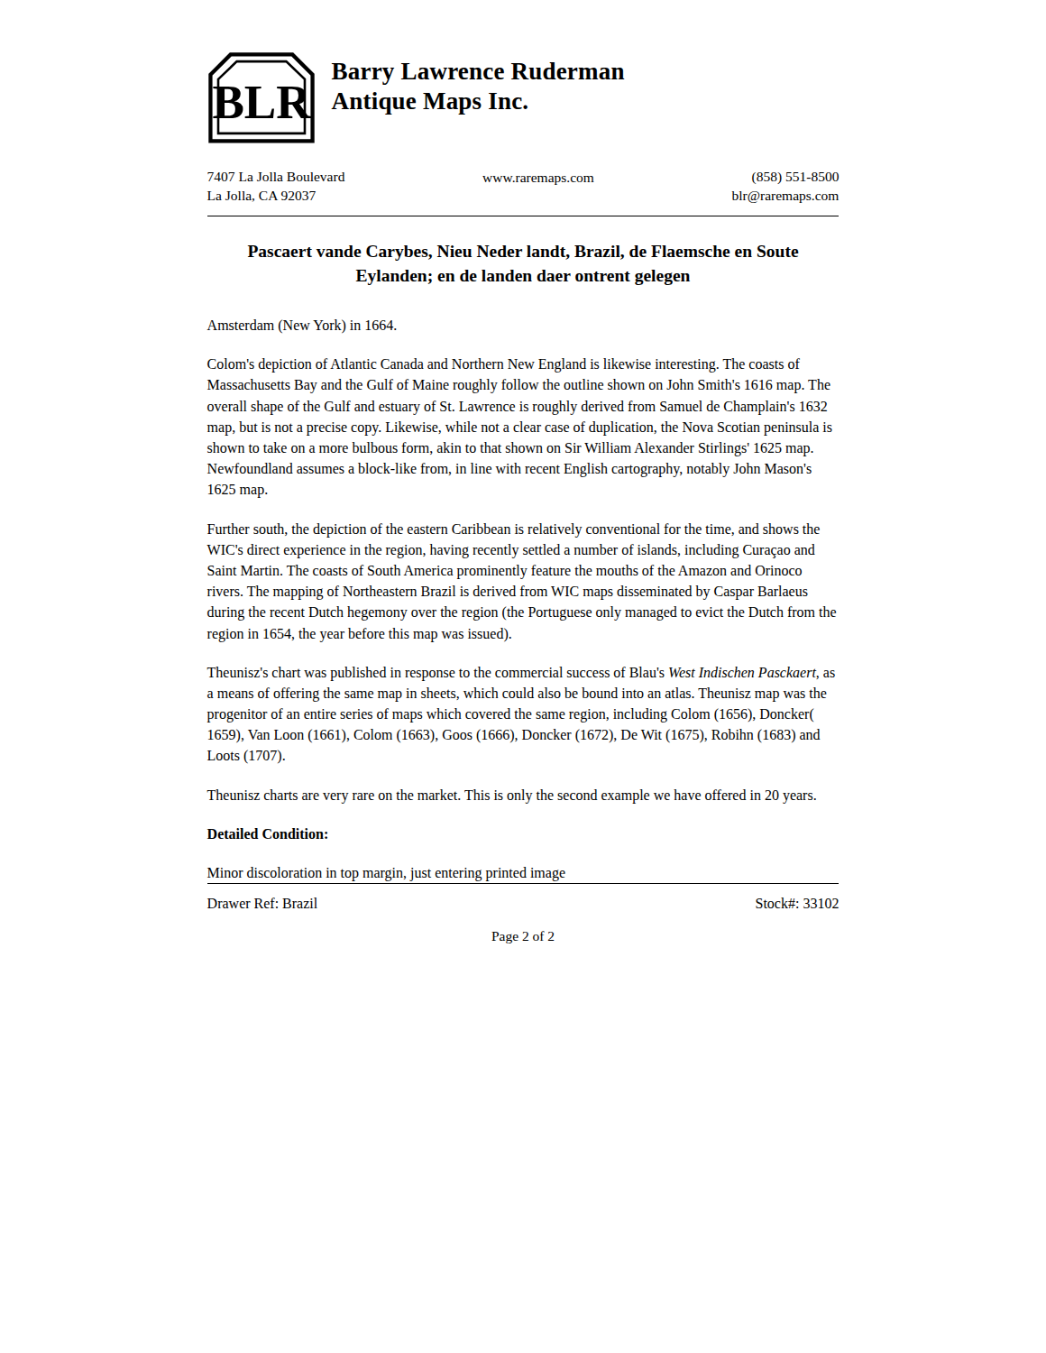BLR
Barry Lawrence Ruderman
Antique Maps Inc.
7407 La Jolla Boulevard
La Jolla, CA 92037
www.raremaps.com
(858) 551-8500
blr@raremaps.com
Pascaert vande Carybes, Nieu Neder landt, Brazil, de Flaemsche en Soute Eylanden; en de landen daer ontrent gelegen
Amsterdam (New York) in 1664.
Colom's depiction of Atlantic Canada and Northern New England is likewise interesting. The coasts of Massachusetts Bay and the Gulf of Maine roughly follow the outline shown on John Smith's 1616 map. The overall shape of the Gulf and estuary of St. Lawrence is roughly derived from Samuel de Champlain's 1632 map, but is not a precise copy. Likewise, while not a clear case of duplication, the Nova Scotian peninsula is shown to take on a more bulbous form, akin to that shown on Sir William Alexander Stirlings' 1625 map. Newfoundland assumes a block-like from, in line with recent English cartography, notably John Mason's 1625 map.
Further south, the depiction of the eastern Caribbean is relatively conventional for the time, and shows the WIC's direct experience in the region, having recently settled a number of islands, including Curaçao and Saint Martin. The coasts of South America prominently feature the mouths of the Amazon and Orinoco rivers. The mapping of Northeastern Brazil is derived from WIC maps disseminated by Caspar Barlaeus during the recent Dutch hegemony over the region (the Portuguese only managed to evict the Dutch from the region in 1654, the year before this map was issued).
Theunisz's chart was published in response to the commercial success of Blau's West Indischen Pasckaert, as a means of offering the same map in sheets, which could also be bound into an atlas. Theunisz map was the progenitor of an entire series of maps which covered the same region, including Colom (1656), Doncker( 1659), Van Loon (1661), Colom (1663), Goos (1666), Doncker (1672), De Wit (1675), Robihn (1683) and Loots (1707).
Theunisz charts are very rare on the market. This is only the second example we have offered in 20 years.
Detailed Condition:
Minor discoloration in top margin, just entering printed image
Drawer Ref: Brazil
Stock#: 33102
Page 2 of 2